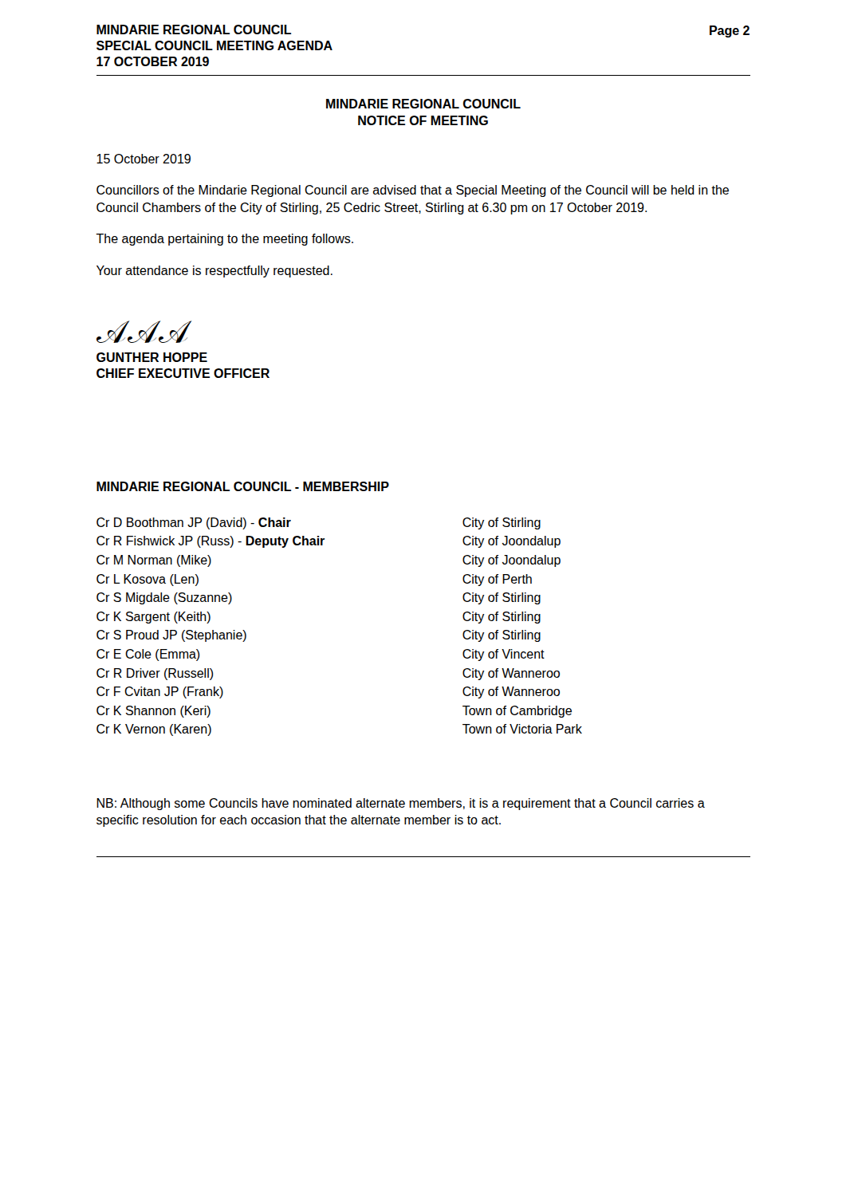Page 2
Mindarie Regional Council
Special Council Meeting Agenda
17 October 2019
Mindarie Regional Council
Notice of Meeting
15 October 2019
Councillors of the Mindarie Regional Council are advised that a Special Meeting of the Council will be held in the Council Chambers of the City of Stirling, 25 Cedric Street, Stirling at 6.30 pm on 17 October 2019.
The agenda pertaining to the meeting follows.
Your attendance is respectfully requested.
𝒜𝒜𝒜
Gunther Hoppe
Chief Executive Officer
Mindarie Regional Council - Membership
| Cr D Boothman JP (David) - Chair | City of Stirling |
| Cr R Fishwick JP (Russ) - Deputy Chair | City of Joondalup |
| Cr M Norman (Mike) | City of Joondalup |
| Cr L Kosova (Len) | City of Perth |
| Cr S Migdale (Suzanne) | City of Stirling |
| Cr K Sargent (Keith) | City of Stirling |
| Cr S Proud JP (Stephanie) | City of Stirling |
| Cr E Cole (Emma) | City of Vincent |
| Cr R Driver (Russell) | City of Wanneroo |
| Cr F Cvitan JP (Frank) | City of Wanneroo |
| Cr K Shannon (Keri) | Town of Cambridge |
| Cr K Vernon (Karen) | Town of Victoria Park |
NB: Although some Councils have nominated alternate members, it is a requirement that a Council carries a specific resolution for each occasion that the alternate member is to act.